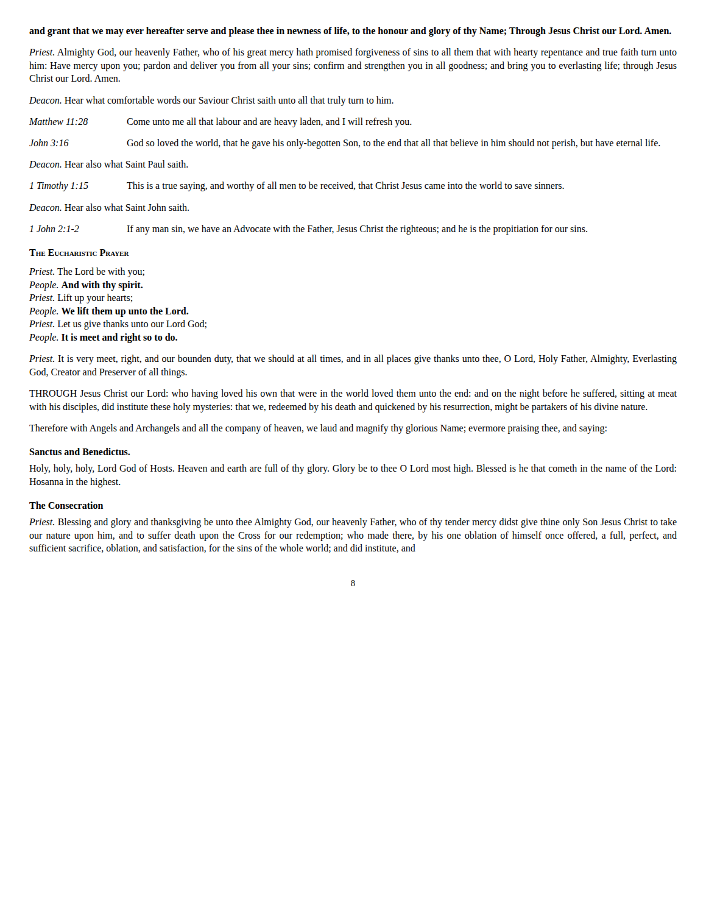and grant that we may ever hereafter serve and please thee in newness of life, to the honour and glory of thy Name; Through Jesus Christ our Lord. Amen.
Priest. Almighty God, our heavenly Father, who of his great mercy hath promised forgiveness of sins to all them that with hearty repentance and true faith turn unto him: Have mercy upon you; pardon and deliver you from all your sins; confirm and strengthen you in all goodness; and bring you to everlasting life; through Jesus Christ our Lord. Amen.
Deacon. Hear what comfortable words our Saviour Christ saith unto all that truly turn to him.
Matthew 11:28
Come unto me all that labour and are heavy laden, and I will refresh you.
John 3:16
God so loved the world, that he gave his only-begotten Son, to the end that all that believe in him should not perish, but have eternal life.
Deacon. Hear also what Saint Paul saith.
1 Timothy 1:15
This is a true saying, and worthy of all men to be received, that Christ Jesus came into the world to save sinners.
Deacon. Hear also what Saint John saith.
1 John 2:1-2
If any man sin, we have an Advocate with the Father, Jesus Christ the righteous; and he is the propitiation for our sins.
The Eucharistic Prayer
Priest. The Lord be with you;
People. And with thy spirit.
Priest. Lift up your hearts;
People. We lift them up unto the Lord.
Priest. Let us give thanks unto our Lord God;
People. It is meet and right so to do.
Priest. It is very meet, right, and our bounden duty, that we should at all times, and in all places give thanks unto thee, O Lord, Holy Father, Almighty, Everlasting God, Creator and Preserver of all things.
THROUGH Jesus Christ our Lord: who having loved his own that were in the world loved them unto the end: and on the night before he suffered, sitting at meat with his disciples, did institute these holy mysteries: that we, redeemed by his death and quickened by his resurrection, might be partakers of his divine nature.
Therefore with Angels and Archangels and all the company of heaven, we laud and magnify thy glorious Name; evermore praising thee, and saying:
Sanctus and Benedictus.
Holy, holy, holy, Lord God of Hosts. Heaven and earth are full of thy glory. Glory be to thee O Lord most high. Blessed is he that cometh in the name of the Lord: Hosanna in the highest.
The Consecration
Priest. Blessing and glory and thanksgiving be unto thee Almighty God, our heavenly Father, who of thy tender mercy didst give thine only Son Jesus Christ to take our nature upon him, and to suffer death upon the Cross for our redemption; who made there, by his one oblation of himself once offered, a full, perfect, and sufficient sacrifice, oblation, and satisfaction, for the sins of the whole world; and did institute, and
8